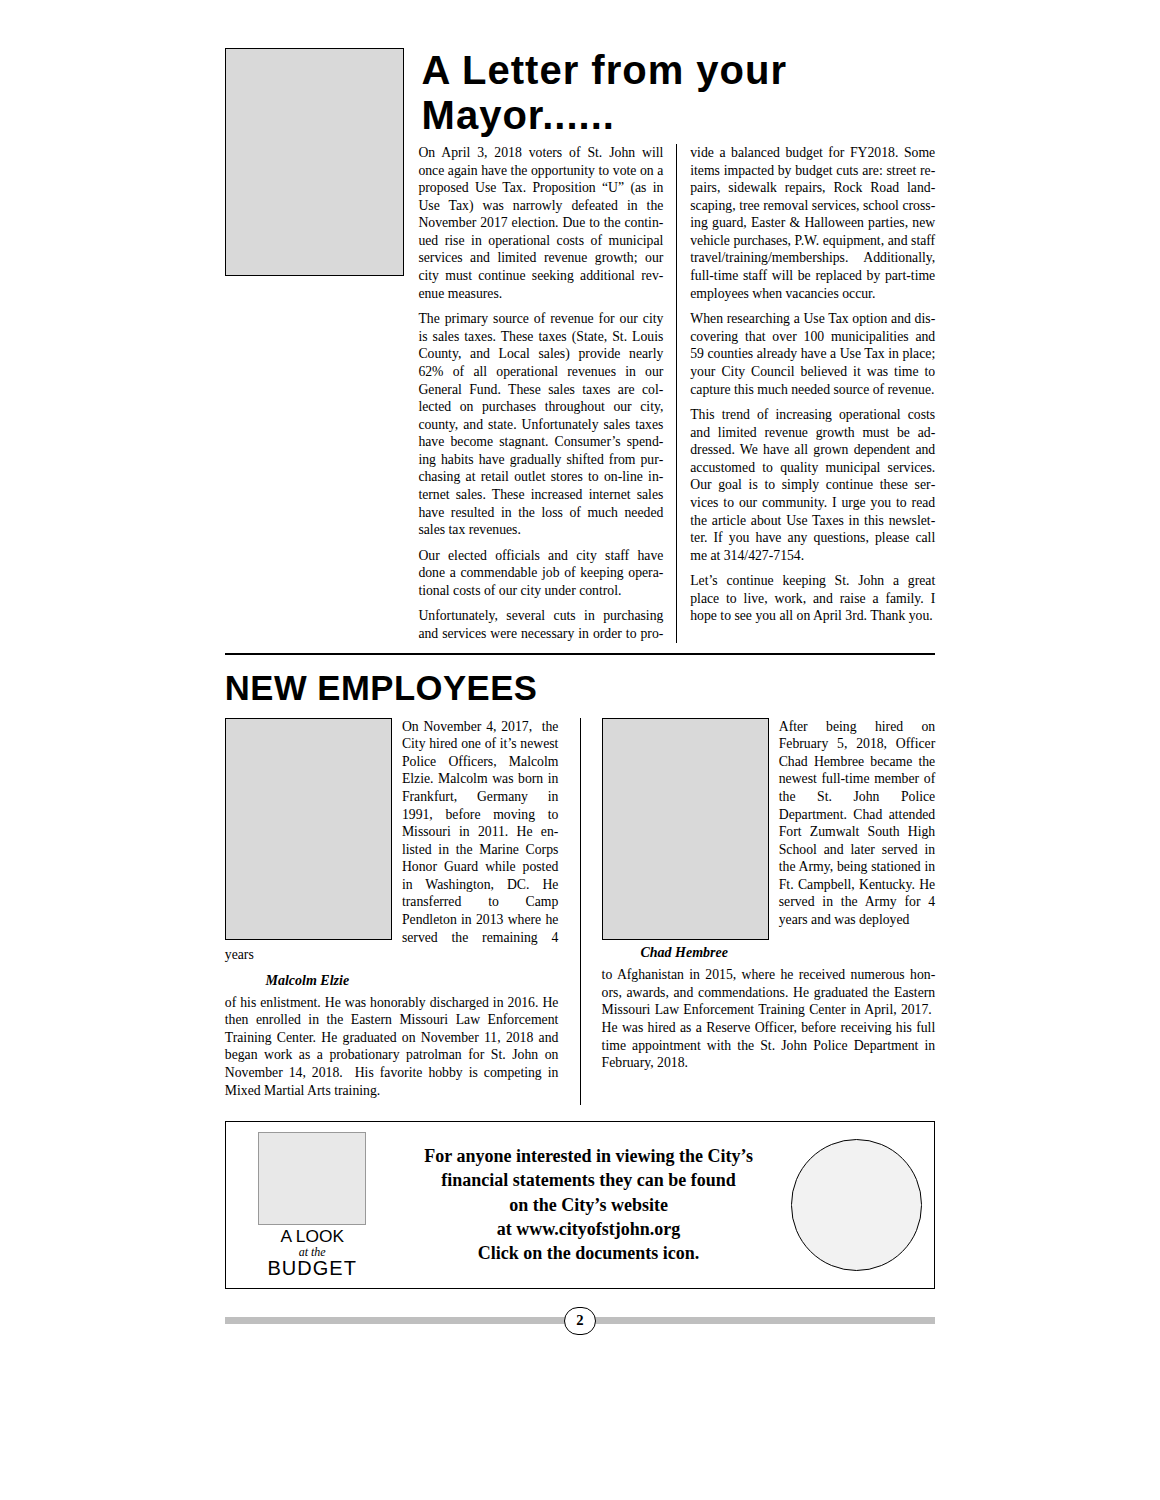A Letter from your Mayor......
On April 3, 2018 voters of St. John will once again have the opportunity to vote on a proposed Use Tax. Proposition “U” (as in Use Tax) was narrowly defeated in the November 2017 election. Due to the continued rise in operational costs of municipal services and limited revenue growth; our city must continue seeking additional revenue measures.
The primary source of revenue for our city is sales taxes. These taxes (State, St. Louis County, and Local sales) provide nearly 62% of all operational revenues in our General Fund. These sales taxes are collected on purchases throughout our city, county, and state. Unfortunately sales taxes have become stagnant. Consumer’s spending habits have gradually shifted from purchasing at retail outlet stores to on-line internet sales. These increased internet sales have resulted in the loss of much needed sales tax revenues.
Our elected officials and city staff have done a commendable job of keeping operational costs of our city under control.
Unfortunately, several cuts in purchasing and services were necessary in order to provide a balanced budget for FY2018. Some items impacted by budget cuts are: street repairs, sidewalk repairs, Rock Road landscaping, tree removal services, school crossing guard, Easter & Halloween parties, new vehicle purchases, P.W. equipment, and staff travel/training/memberships. Additionally, full-time staff will be replaced by part-time employees when vacancies occur.
When researching a Use Tax option and discovering that over 100 municipalities and 59 counties already have a Use Tax in place; your City Council believed it was time to capture this much needed source of revenue.
This trend of increasing operational costs and limited revenue growth must be addressed. We have all grown dependent and accustomed to quality municipal services. Our goal is to simply continue these services to our community. I urge you to read the article about Use Taxes in this newsletter. If you have any questions, please call me at 314/427-7154.
Let’s continue keeping St. John a great place to live, work, and raise a family. I hope to see you all on April 3rd. Thank you.
NEW EMPLOYEES
On November 4, 2017, the City hired one of it’s newest Police Officers, Malcolm Elzie. Malcolm was born in Frankfurt, Germany in 1991, before moving to Missouri in 2011. He enlisted in the Marine Corps Honor Guard while posted in Washington, DC. He transferred to Camp Pendleton in 2013 where he served the remaining 4 years
Malcolm Elzie
of his enlistment. He was honorably discharged in 2016. He then enrolled in the Eastern Missouri Law Enforcement Training Center. He graduated on November 11, 2018 and began work as a probationary patrolman for St. John on November 14, 2018. His favorite hobby is competing in Mixed Martial Arts training.
After being hired on February 5, 2018, Officer Chad Hembree became the newest full-time member of the St. John Police Department. Chad attended Fort Zumwalt South High School and later served in the Army, being stationed in Ft. Campbell, Kentucky. He served in the Army for 4 years and was deployed
Chad Hembree
to Afghanistan in 2015, where he received numerous honors, awards, and commendations. He graduated the Eastern Missouri Law Enforcement Training Center in April, 2017. He was hired as a Reserve Officer, before receiving his full time appointment with the St. John Police Department in February, 2018.
A LOOKat the
BUDGET
For anyone interested in viewing the City’s
financial statements they can be found
on the City’s website
at www.cityofstjohn.org
Click on the documents icon.
2